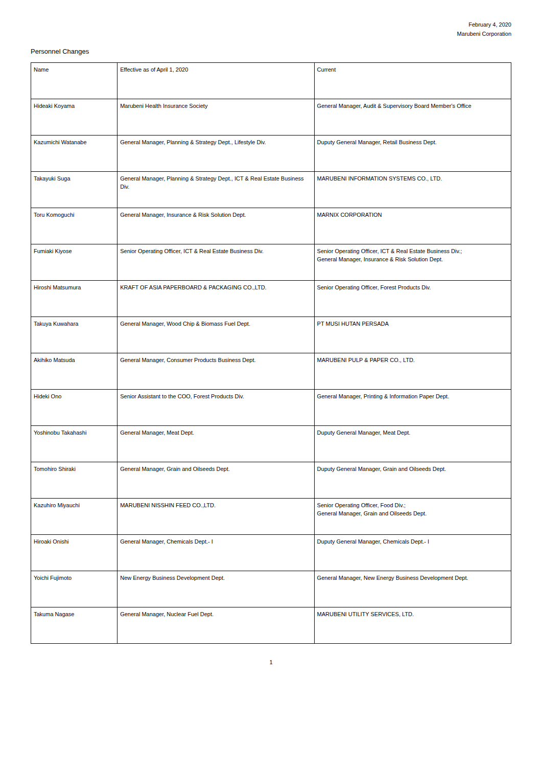February 4, 2020
Marubeni Corporation
Personnel Changes
| Name | Effective as of April 1, 2020 | Current |
| Hideaki Koyama | Marubeni Health Insurance Society | General Manager, Audit & Supervisory Board Member's Office |
| Kazumichi Watanabe | General Manager, Planning & Strategy Dept., Lifestyle Div. | Duputy General Manager, Retail Business Dept. |
| Takayuki Suga | General Manager, Planning & Strategy Dept., ICT & Real Estate Business Div. | MARUBENI INFORMATION SYSTEMS CO., LTD. |
| Toru Komoguchi | General Manager, Insurance & Risk Solution Dept. | MARNIX CORPORATION |
| Fumiaki Kiyose | Senior Operating Officer, ICT & Real Estate Business Div. | Senior Operating Officer, ICT & Real Estate Business Div.; General Manager, Insurance & Risk Solution Dept. |
| Hiroshi Matsumura | KRAFT OF ASIA PAPERBOARD & PACKAGING CO.,LTD. | Senior Operating Officer, Forest Products Div. |
| Takuya Kuwahara | General Manager, Wood Chip & Biomass Fuel Dept. | PT MUSI HUTAN PERSADA |
| Akihiko Matsuda | General Manager, Consumer Products Business Dept. | MARUBENI PULP & PAPER CO., LTD. |
| Hideki Ono | Senior Assistant to the COO, Forest Products Div. | General Manager, Printing & Information Paper Dept. |
| Yoshinobu Takahashi | General Manager, Meat Dept. | Duputy General Manager, Meat Dept. |
| Tomohiro Shiraki | General Manager, Grain and Oilseeds Dept. | Duputy General Manager, Grain and Oilseeds Dept. |
| Kazuhiro Miyauchi | MARUBENI NISSHIN FEED CO.,LTD. | Senior Operating Officer, Food Div.; General Manager, Grain and Oilseeds Dept. |
| Hiroaki Onishi | General Manager, Chemicals Dept.- I | Duputy General Manager, Chemicals Dept.- I |
| Yoichi Fujimoto | New Energy Business Development Dept. | General Manager, New Energy Business Development Dept. |
| Takuma Nagase | General Manager, Nuclear Fuel Dept. | MARUBENI UTILITY SERVICES, LTD. |
1